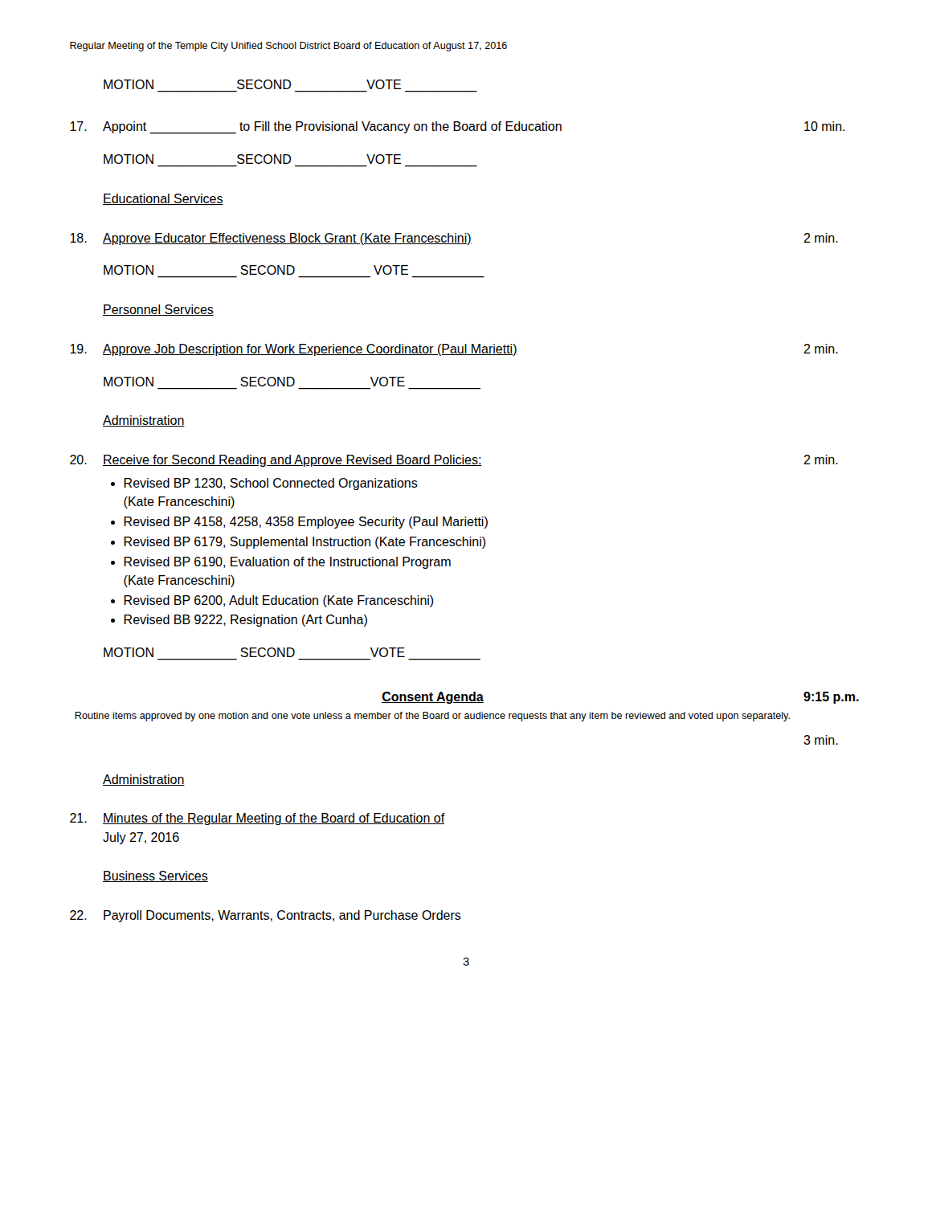Regular Meeting of the Temple City Unified School District Board of Education of August 17, 2016
MOTION ___________SECOND __________VOTE __________
17.
Appoint ____________ to Fill the Provisional Vacancy on the Board of Education
MOTION ___________SECOND __________VOTE __________
10 min.
Educational Services
18.
Approve Educator Effectiveness Block Grant (Kate Franceschini)
MOTION ___________ SECOND __________ VOTE __________
2 min.
Personnel Services
19.
Approve Job Description for Work Experience Coordinator (Paul Marietti)
MOTION ___________ SECOND __________VOTE __________
2 min.
Administration
20.
Receive for Second Reading and Approve Revised Board Policies:
Revised BP 1230, School Connected Organizations
(Kate Franceschini)
Revised BP 4158, 4258, 4358 Employee Security (Paul Marietti)
Revised BP 6179, Supplemental Instruction (Kate Franceschini)
Revised BP 6190, Evaluation of the Instructional Program
(Kate Franceschini)
Revised BP 6200, Adult Education (Kate Franceschini)
Revised BB 9222, Resignation (Art Cunha)
MOTION ___________ SECOND __________VOTE __________
2 min.
Consent Agenda
Routine items approved by one motion and one vote unless a member of the Board or audience requests that any item be reviewed and voted upon separately.
9:15 p.m.
3 min.
Administration
21.
Minutes of the Regular Meeting of the Board of Education of
July 27, 2016
Business Services
22.
Payroll Documents, Warrants, Contracts, and Purchase Orders
3